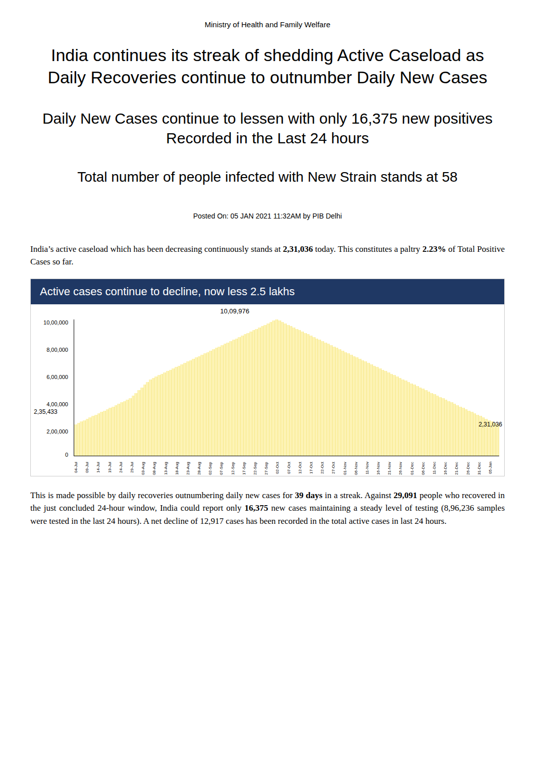Ministry of Health and Family Welfare
India continues its streak of shedding Active Caseload as Daily Recoveries continue to outnumber Daily New Cases
Daily New Cases continue to lessen with only 16,375 new positives Recorded in the Last 24 hours
Total number of people infected with New Strain stands at 58
Posted On: 05 JAN 2021 11:32AM by PIB Delhi
India’s active caseload which has been decreasing continuously stands at 2,31,036 today. This constitutes a paltry 2.23% of Total Positive Cases so far.
Active cases continue to decline, now less 2.5 lakhs
10,09,976
10,00,000
8,00,000
6,00,000
4,00,000
2,00,000
0
2,35,433
2,31,036
04-Jul 09-Jul 14-Jul 19-Jul 24-Jul 29-Jul 03-Aug 08-Aug 13-Aug 18-Aug 23-Aug 28-Aug 02-Sep 07-Sep 12-Sep 17-Sep 22-Sep 27-Sep 02-Oct 07-Oct 12-Oct 17-Oct 22-Oct 27-Oct 01-Nov 06-Nov 11-Nov 16-Nov 21-Nov 26-Nov 01-Dec 06-Dec 11-Dec 16-Dec 21-Dec 26-Dec 31-Dec 05-Jan
This is made possible by daily recoveries outnumbering daily new cases for 39 days in a streak. Against 29,091 people who recovered in the just concluded 24-hour window, India could report only 16,375 new cases maintaining a steady level of testing (8,96,236 samples were tested in the last 24 hours). A net decline of 12,917 cases has been recorded in the total active cases in last 24 hours.